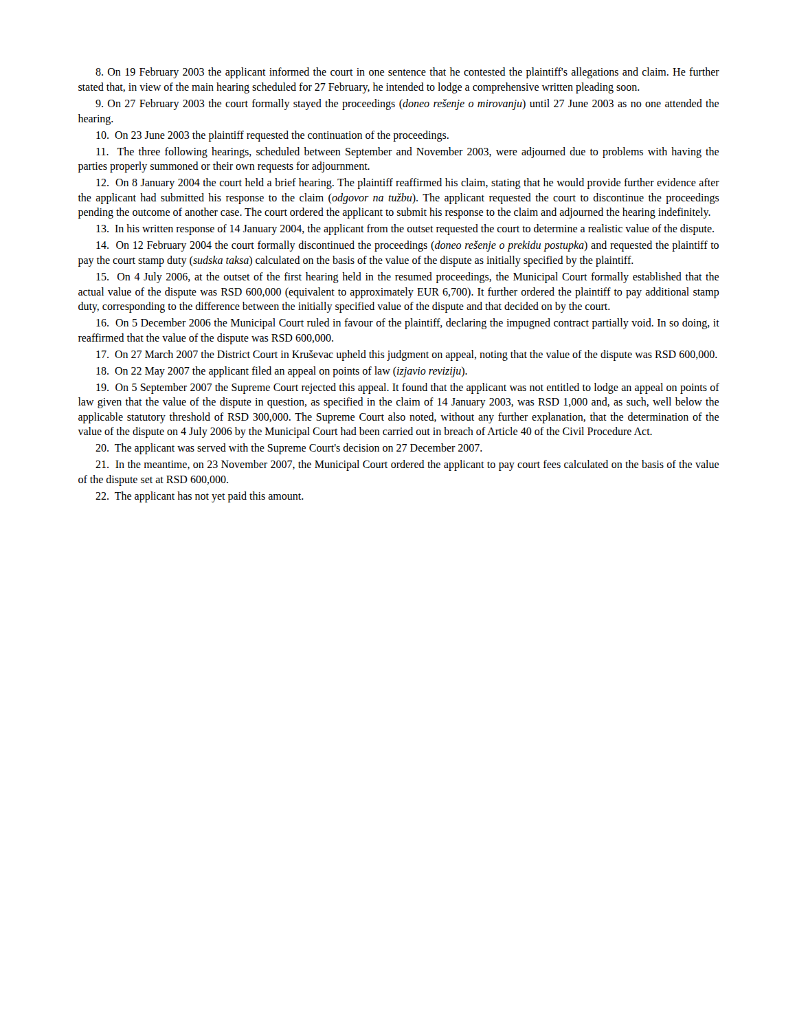8. On 19 February 2003 the applicant informed the court in one sentence that he contested the plaintiff's allegations and claim. He further stated that, in view of the main hearing scheduled for 27 February, he intended to lodge a comprehensive written pleading soon.
9. On 27 February 2003 the court formally stayed the proceedings (doneo rešenje o mirovanju) until 27 June 2003 as no one attended the hearing.
10. On 23 June 2003 the plaintiff requested the continuation of the proceedings.
11. The three following hearings, scheduled between September and November 2003, were adjourned due to problems with having the parties properly summoned or their own requests for adjournment.
12. On 8 January 2004 the court held a brief hearing. The plaintiff reaffirmed his claim, stating that he would provide further evidence after the applicant had submitted his response to the claim (odgovor na tužbu). The applicant requested the court to discontinue the proceedings pending the outcome of another case. The court ordered the applicant to submit his response to the claim and adjourned the hearing indefinitely.
13. In his written response of 14 January 2004, the applicant from the outset requested the court to determine a realistic value of the dispute.
14. On 12 February 2004 the court formally discontinued the proceedings (doneo rešenje o prekidu postupka) and requested the plaintiff to pay the court stamp duty (sudska taksa) calculated on the basis of the value of the dispute as initially specified by the plaintiff.
15. On 4 July 2006, at the outset of the first hearing held in the resumed proceedings, the Municipal Court formally established that the actual value of the dispute was RSD 600,000 (equivalent to approximately EUR 6,700). It further ordered the plaintiff to pay additional stamp duty, corresponding to the difference between the initially specified value of the dispute and that decided on by the court.
16. On 5 December 2006 the Municipal Court ruled in favour of the plaintiff, declaring the impugned contract partially void. In so doing, it reaffirmed that the value of the dispute was RSD 600,000.
17. On 27 March 2007 the District Court in Kruševac upheld this judgment on appeal, noting that the value of the dispute was RSD 600,000.
18. On 22 May 2007 the applicant filed an appeal on points of law (izjavio reviziju).
19. On 5 September 2007 the Supreme Court rejected this appeal. It found that the applicant was not entitled to lodge an appeal on points of law given that the value of the dispute in question, as specified in the claim of 14 January 2003, was RSD 1,000 and, as such, well below the applicable statutory threshold of RSD 300,000. The Supreme Court also noted, without any further explanation, that the determination of the value of the dispute on 4 July 2006 by the Municipal Court had been carried out in breach of Article 40 of the Civil Procedure Act.
20. The applicant was served with the Supreme Court's decision on 27 December 2007.
21. In the meantime, on 23 November 2007, the Municipal Court ordered the applicant to pay court fees calculated on the basis of the value of the dispute set at RSD 600,000.
22. The applicant has not yet paid this amount.